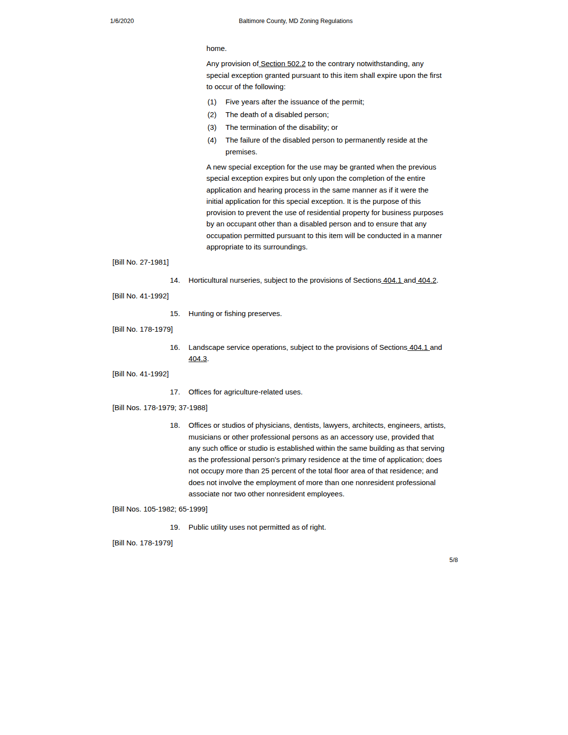1/6/2020
Baltimore County, MD Zoning Regulations
home.
Any provision of Section 502.2 to the contrary notwithstanding, any special exception granted pursuant to this item shall expire upon the first to occur of the following:
(1) Five years after the issuance of the permit;
(2) The death of a disabled person;
(3) The termination of the disability; or
(4) The failure of the disabled person to permanently reside at the premises.
A new special exception for the use may be granted when the previous special exception expires but only upon the completion of the entire application and hearing process in the same manner as if it were the initial application for this special exception. It is the purpose of this provision to prevent the use of residential property for business purposes by an occupant other than a disabled person and to ensure that any occupation permitted pursuant to this item will be conducted in a manner appropriate to its surroundings.
[Bill No. 27-1981]
14. Horticultural nurseries, subject to the provisions of Sections 404.1 and 404.2.
[Bill No. 41-1992]
15. Hunting or fishing preserves.
[Bill No. 178-1979]
16. Landscape service operations, subject to the provisions of Sections 404.1 and 404.3.
[Bill No. 41-1992]
17. Offices for agriculture-related uses.
[Bill Nos. 178-1979; 37-1988]
18. Offices or studios of physicians, dentists, lawyers, architects, engineers, artists, musicians or other professional persons as an accessory use, provided that any such office or studio is established within the same building as that serving as the professional person's primary residence at the time of application; does not occupy more than 25 percent of the total floor area of that residence; and does not involve the employment of more than one nonresident professional associate nor two other nonresident employees.
[Bill Nos. 105-1982; 65-1999]
19. Public utility uses not permitted as of right.
[Bill No. 178-1979]
5/8